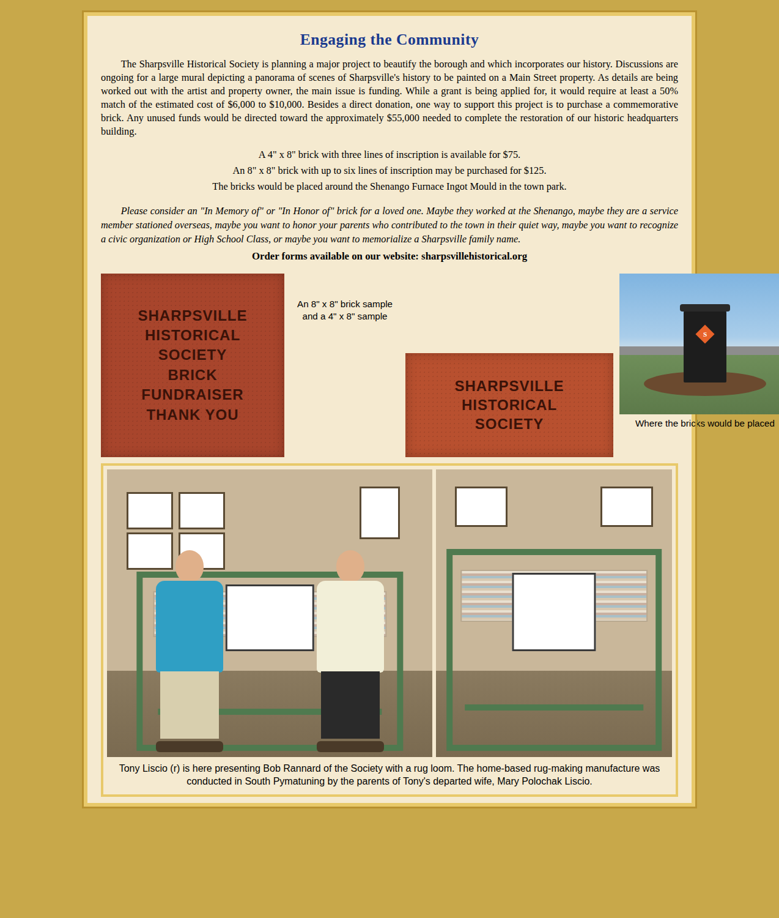Engaging the Community
The Sharpsville Historical Society is planning a major project to beautify the borough and which incorporates our history. Discussions are ongoing for a large mural depicting a panorama of scenes of Sharpsville's history to be painted on a Main Street property. As details are being worked out with the artist and property owner, the main issue is funding. While a grant is being applied for, it would require at least a 50% match of the estimated cost of $6,000 to $10,000. Besides a direct donation, one way to support this project is to purchase a commemorative brick. Any unused funds would be directed toward the approximately $55,000 needed to complete the restoration of our historic headquarters building.
A 4" x 8" brick with three lines of inscription is available for $75.
An 8" x 8" brick with up to six lines of inscription may be purchased for $125.
The bricks would be placed around the Shenango Furnace Ingot Mould in the town park.
Please consider an "In Memory of" or "In Honor of" brick for a loved one. Maybe they worked at the Shenango, maybe they are a service member stationed overseas, maybe you want to honor your parents who contributed to the town in their quiet way, maybe you want to recognize a civic organization or High School Class, or maybe you want to memorialize a Sharpsville family name.
Order forms available on our website: sharpsvillehistorical.org
SHARPSVILLE
HISTORICAL
SOCIETY
BRICK
FUNDRAISER
THANK YOU
An 8" x 8" brick sample and a 4" x 8" sample
SHARPSVILLE
HISTORICAL
SOCIETY
S
Where the bricks would be placed
Tony Liscio (r) is here presenting Bob Rannard of the Society with a rug loom. The home-based rug-making manufacture was conducted in South Pymatuning by the parents of Tony's departed wife, Mary Polochak Liscio.